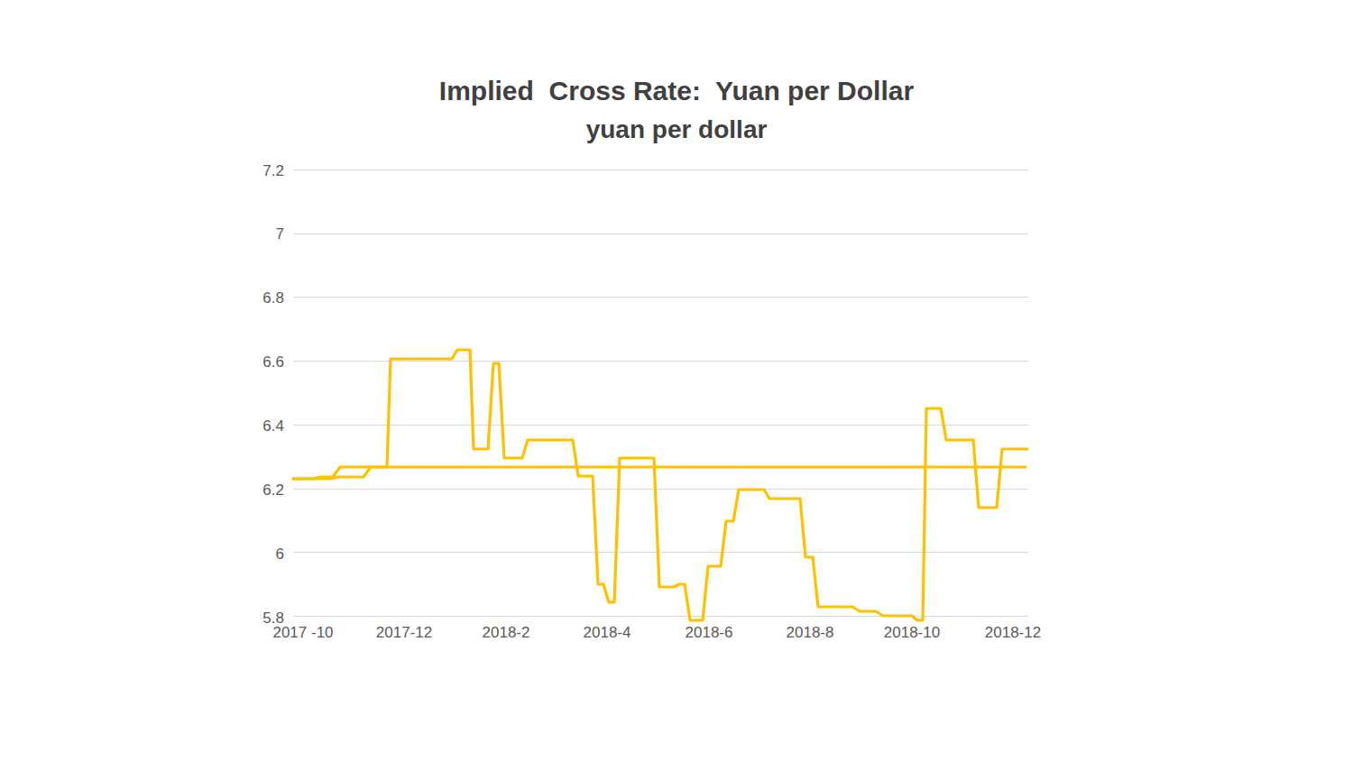Implied Cross Rate: Yuan per Dollar yuan per dollar
7.2
7
6.8
6.6
6.4
6.2
6
5.8
2017 -10
2017-12
2018-2
2018-4
2018-6
2018-8
2018-10
2018-12